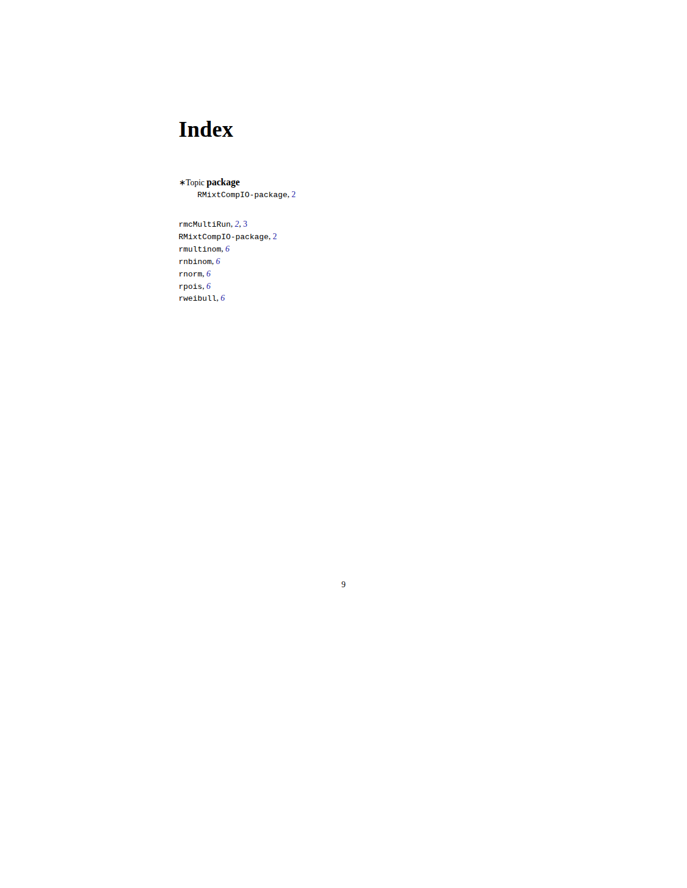Index
∗Topic package
RMixtCompIO-package, 2
rmcMultiRun, 2, 3
RMixtCompIO-package, 2
rmultinom, 6
rnbinom, 6
rnorm, 6
rpois, 6
rweibull, 6
9